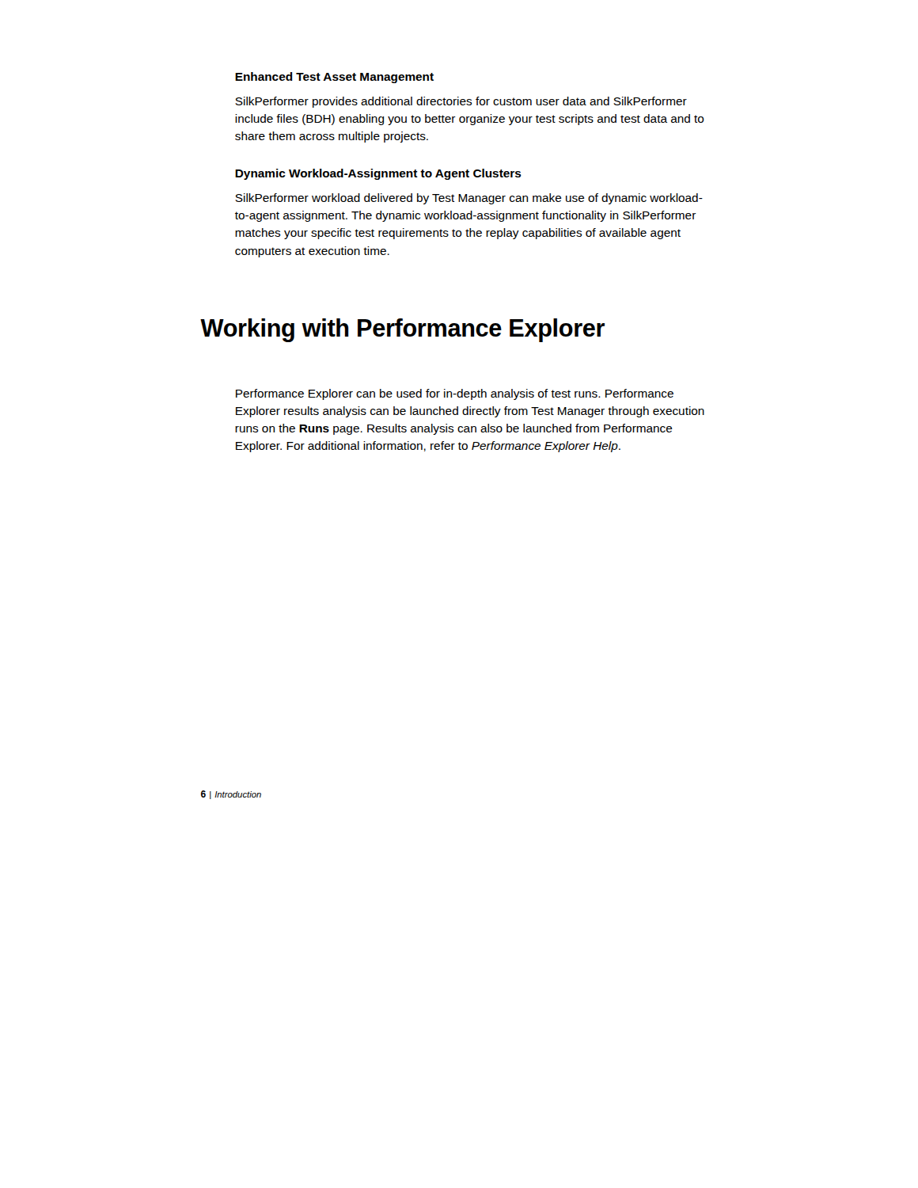Enhanced Test Asset Management
SilkPerformer provides additional directories for custom user data and SilkPerformer include files (BDH) enabling you to better organize your test scripts and test data and to share them across multiple projects.
Dynamic Workload-Assignment to Agent Clusters
SilkPerformer workload delivered by Test Manager can make use of dynamic workload-to-agent assignment. The dynamic workload-assignment functionality in SilkPerformer matches your specific test requirements to the replay capabilities of available agent computers at execution time.
Working with Performance Explorer
Performance Explorer can be used for in-depth analysis of test runs. Performance Explorer results analysis can be launched directly from Test Manager through execution runs on the Runs page. Results analysis can also be launched from Performance Explorer. For additional information, refer to Performance Explorer Help.
6|Introduction